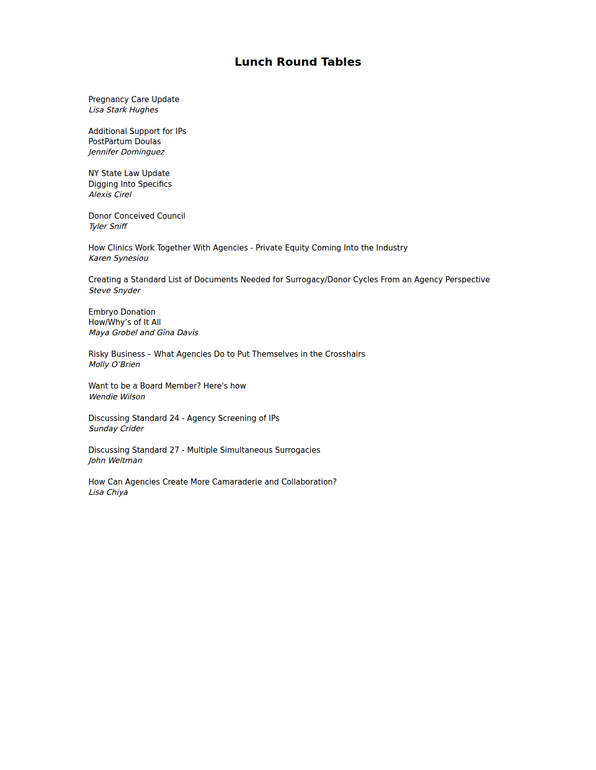Lunch Round Tables
Pregnancy Care Update
Lisa Stark Hughes
Additional Support for IPs
PostPartum Doulas
Jennifer Dominguez
NY State Law Update
Digging Into Specifics
Alexis Cirel
Donor Conceived Council
Tyler Sniff
How Clinics Work Together With Agencies - Private Equity Coming Into the Industry
Karen Synesiou
Creating a Standard List of Documents Needed for Surrogacy/Donor Cycles From an Agency Perspective
Steve Snyder
Embryo Donation
How/Why’s of It All
Maya Grobel and Gina Davis
Risky Business – What Agencies Do to Put Themselves in the Crosshairs
Molly O’Brien
Want to be a Board Member? Here's how
Wendie Wilson
Discussing Standard 24 - Agency Screening of IPs
Sunday Crider
Discussing Standard 27 - Multiple Simultaneous Surrogacies
John Weltman
How Can Agencies Create More Camaraderie and Collaboration?
Lisa Chiya